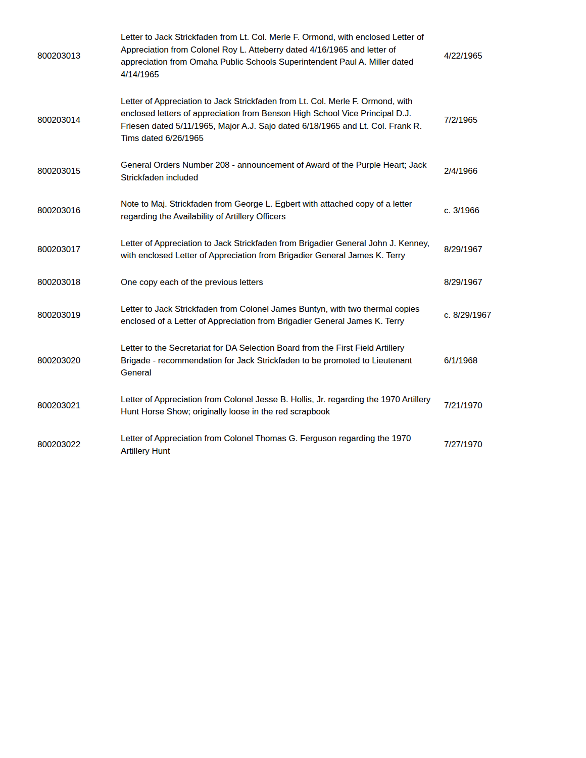| 800203013 | Letter to Jack Strickfaden from Lt. Col. Merle F. Ormond, with enclosed Letter of Appreciation from Colonel Roy L. Atteberry dated 4/16/1965 and letter of appreciation from Omaha Public Schools Superintendent Paul A. Miller dated 4/14/1965 | 4/22/1965 |
| 800203014 | Letter of Appreciation to Jack Strickfaden from Lt. Col. Merle F. Ormond, with enclosed letters of appreciation from Benson High School Vice Principal D.J. Friesen dated 5/11/1965, Major A.J. Sajo dated 6/18/1965 and Lt. Col. Frank R. Tims dated 6/26/1965 | 7/2/1965 |
| 800203015 | General Orders Number 208 - announcement of Award of the Purple Heart; Jack Strickfaden included | 2/4/1966 |
| 800203016 | Note to Maj. Strickfaden from George L. Egbert with attached copy of a letter regarding the Availability of Artillery Officers | c. 3/1966 |
| 800203017 | Letter of Appreciation to Jack Strickfaden from Brigadier General John J. Kenney, with enclosed Letter of Appreciation from Brigadier General James K. Terry | 8/29/1967 |
| 800203018 | One copy each of the previous letters | 8/29/1967 |
| 800203019 | Letter to Jack Strickfaden from Colonel James Buntyn, with two thermal copies enclosed of a Letter of Appreciation from Brigadier General James K. Terry | c. 8/29/1967 |
| 800203020 | Letter to the Secretariat for DA Selection Board from the First Field Artillery Brigade - recommendation for Jack Strickfaden to be promoted to Lieutenant General | 6/1/1968 |
| 800203021 | Letter of Appreciation from Colonel Jesse B. Hollis, Jr. regarding the 1970 Artillery Hunt Horse Show; originally loose in the red scrapbook | 7/21/1970 |
| 800203022 | Letter of Appreciation from Colonel Thomas G. Ferguson regarding the 1970 Artillery Hunt | 7/27/1970 |